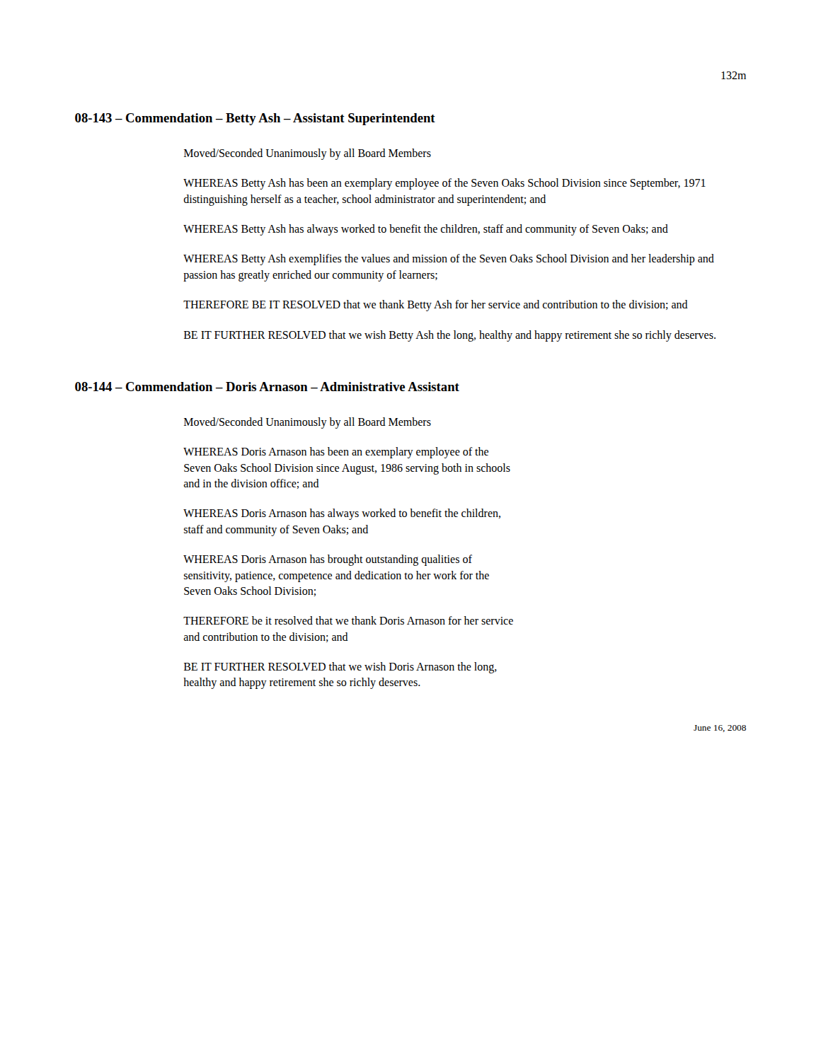132m
08-143 – Commendation – Betty Ash – Assistant Superintendent
Moved/Seconded Unanimously by all Board Members
WHEREAS Betty Ash has been an exemplary employee of the Seven Oaks School Division since September, 1971 distinguishing herself as a teacher, school administrator and superintendent; and
WHEREAS Betty Ash has always worked to benefit the children, staff and community of Seven Oaks; and
WHEREAS Betty Ash exemplifies the values and mission of the Seven Oaks School Division and her leadership and passion has greatly enriched our community of learners;
THEREFORE BE IT RESOLVED that we thank Betty Ash for her service and contribution to the division; and
BE IT FURTHER RESOLVED that we wish Betty Ash the long, healthy and happy retirement she so richly deserves.
08-144 – Commendation – Doris Arnason – Administrative Assistant
Moved/Seconded Unanimously by all Board Members
WHEREAS Doris Arnason has been an exemplary employee of the
Seven Oaks School Division since August, 1986 serving both in schools
and in the division office; and
WHEREAS Doris Arnason has always worked to benefit the children,
staff and community of Seven Oaks; and
WHEREAS Doris Arnason has brought outstanding qualities of
sensitivity, patience, competence and dedication to her work for the
Seven Oaks School Division;
THEREFORE be it resolved that we thank Doris Arnason for her service
and contribution to the division; and
BE IT FURTHER RESOLVED that we wish Doris Arnason the long,
healthy and happy retirement she so richly deserves.
June 16, 2008